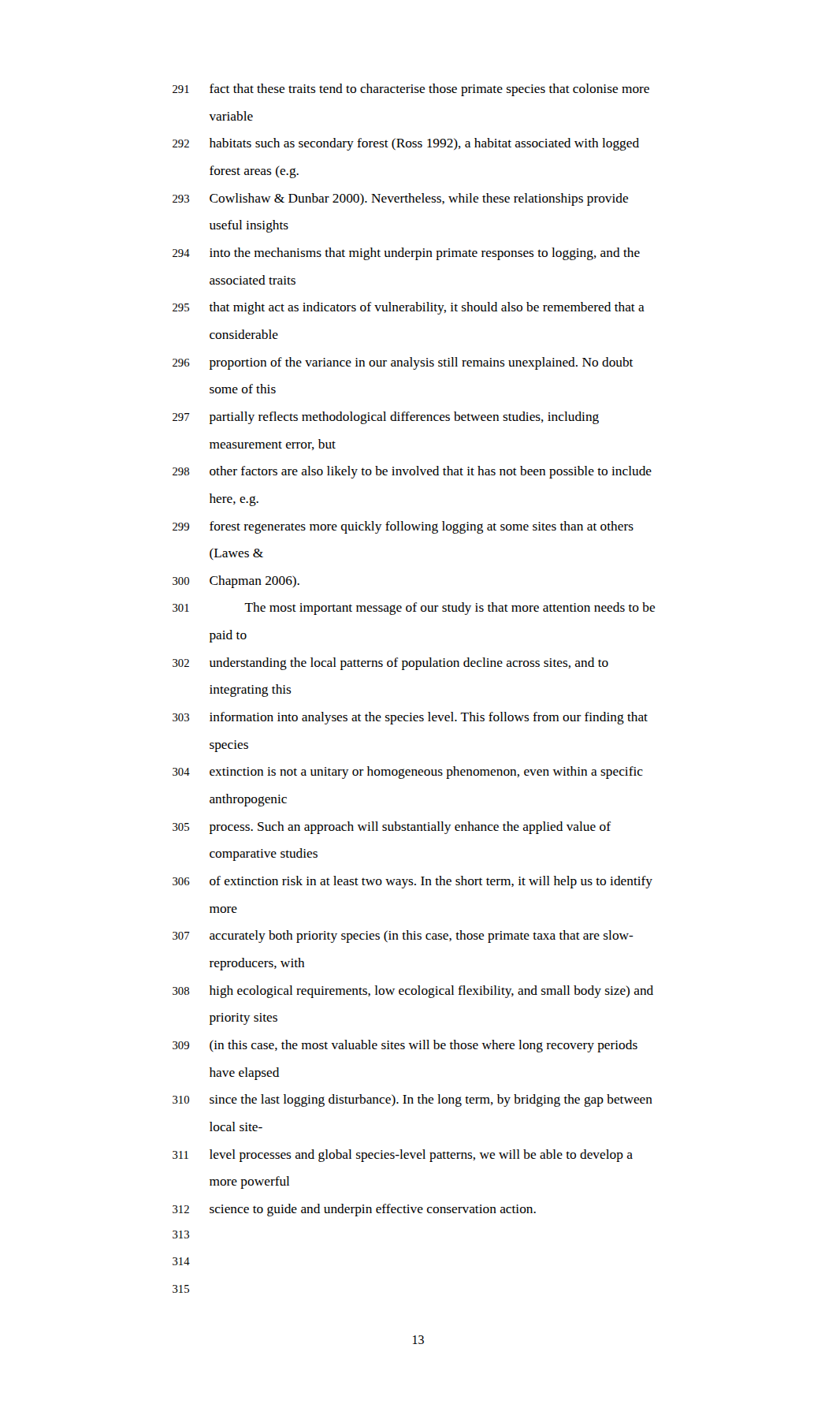291 fact that these traits tend to characterise those primate species that colonise more variable
292 habitats such as secondary forest (Ross 1992), a habitat associated with logged forest areas (e.g.
293 Cowlishaw & Dunbar 2000). Nevertheless, while these relationships provide useful insights
294 into the mechanisms that might underpin primate responses to logging, and the associated traits
295 that might act as indicators of vulnerability, it should also be remembered that a considerable
296 proportion of the variance in our analysis still remains unexplained. No doubt some of this
297 partially reflects methodological differences between studies, including measurement error, but
298 other factors are also likely to be involved that it has not been possible to include here, e.g.
299 forest regenerates more quickly following logging at some sites than at others (Lawes &
300 Chapman 2006).
301 The most important message of our study is that more attention needs to be paid to
302 understanding the local patterns of population decline across sites, and to integrating this
303 information into analyses at the species level. This follows from our finding that species
304 extinction is not a unitary or homogeneous phenomenon, even within a specific anthropogenic
305 process. Such an approach will substantially enhance the applied value of comparative studies
306 of extinction risk in at least two ways. In the short term, it will help us to identify more
307 accurately both priority species (in this case, those primate taxa that are slow-reproducers, with
308 high ecological requirements, low ecological flexibility, and small body size) and priority sites
309(in this case, the most valuable sites will be those where long recovery periods have elapsed
310 since the last logging disturbance). In the long term, by bridging the gap between local site-
311 level processes and global species-level patterns, we will be able to develop a more powerful
312 science to guide and underpin effective conservation action.
313
314
315
13